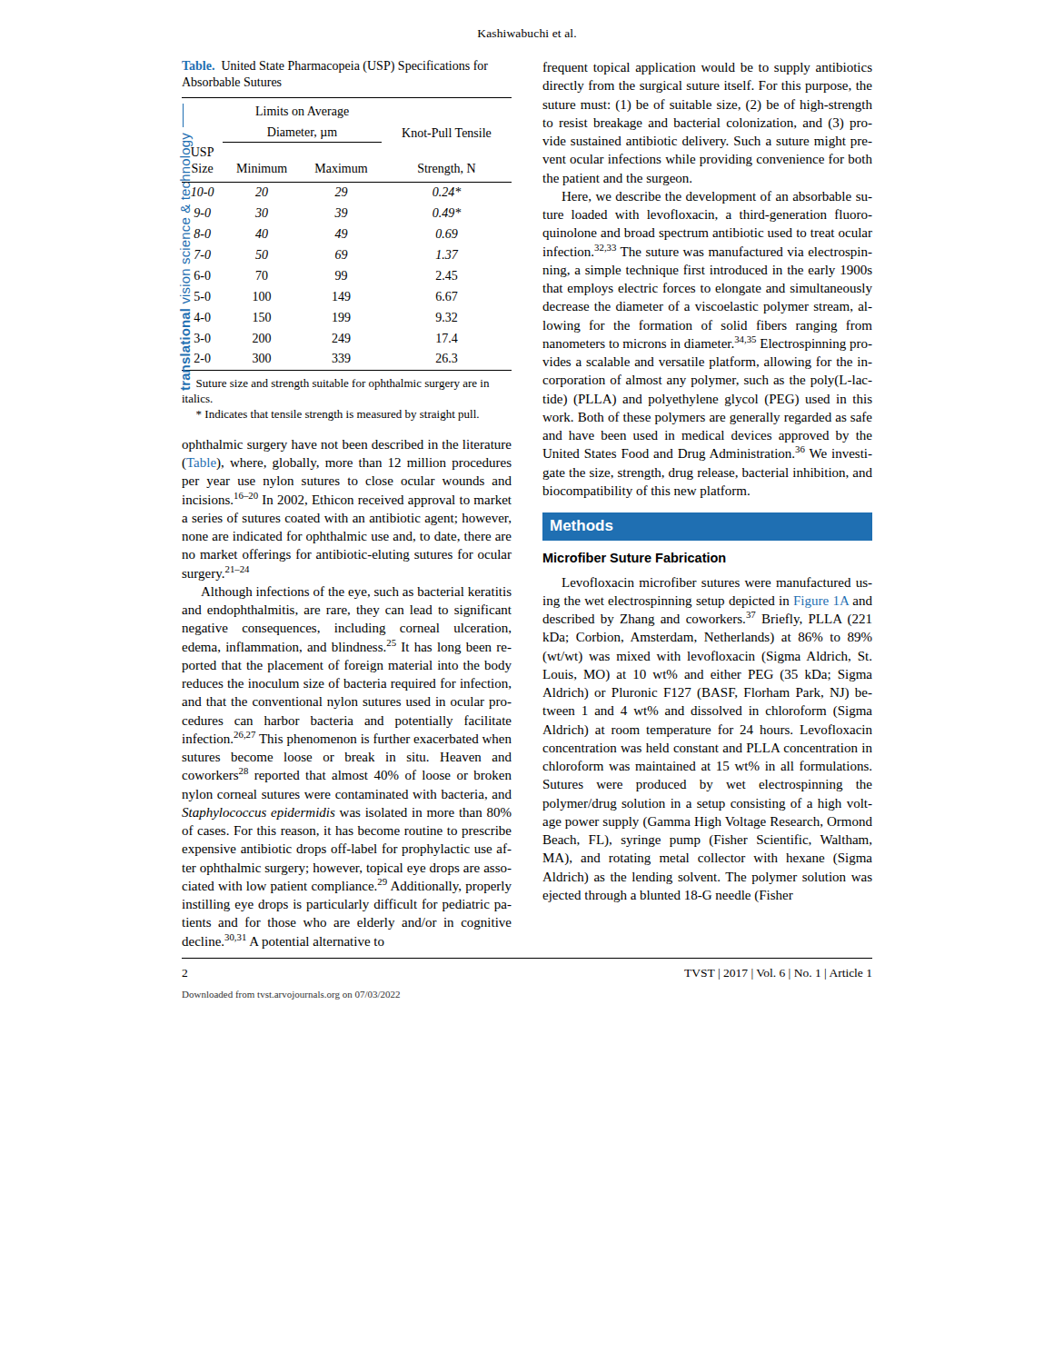Kashiwabuchi et al.
translational vision science & technology
Table. United State Pharmacopeia (USP) Specifications for Absorbable Sutures
| | Limits on Average | |
| --- | --- | --- |
| | Diameter, µm | Knot-Pull Tensile |
| USP Size | Minimum | Maximum | Strength, N |
| 10-0 | 20 | 29 | 0.24* |
| 9-0 | 30 | 39 | 0.49* |
| 8-0 | 40 | 49 | 0.69 |
| 7-0 | 50 | 69 | 1.37 |
| 6-0 | 70 | 99 | 2.45 |
| 5-0 | 100 | 149 | 6.67 |
| 4-0 | 150 | 199 | 9.32 |
| 3-0 | 200 | 249 | 17.4 |
| 2-0 | 300 | 339 | 26.3 |
Suture size and strength suitable for ophthalmic surgery are in italics.
* Indicates that tensile strength is measured by straight pull.
ophthalmic surgery have not been described in the literature (Table), where, globally, more than 12 million procedures per year use nylon sutures to close ocular wounds and incisions.16–20 In 2002, Ethicon received approval to market a series of sutures coated with an antibiotic agent; however, none are indicated for ophthalmic use and, to date, there are no market offerings for antibiotic-eluting sutures for ocular surgery.21–24
Although infections of the eye, such as bacterial keratitis and endophthalmitis, are rare, they can lead to significant negative consequences, including corneal ulceration, edema, inflammation, and blindness.25 It has long been reported that the placement of foreign material into the body reduces the inoculum size of bacteria required for infection, and that the conventional nylon sutures used in ocular procedures can harbor bacteria and potentially facilitate infection.26,27 This phenomenon is further exacerbated when sutures become loose or break in situ. Heaven and coworkers28 reported that almost 40% of loose or broken nylon corneal sutures were contaminated with bacteria, and Staphylococcus epidermidis was isolated in more than 80% of cases. For this reason, it has become routine to prescribe expensive antibiotic drops off-label for prophylactic use after ophthalmic surgery; however, topical eye drops are associated with low patient compliance.29 Additionally, properly instilling eye drops is particularly difficult for pediatric patients and for those who are elderly and/or in cognitive decline.30,31 A potential alternative to
frequent topical application would be to supply antibiotics directly from the surgical suture itself. For this purpose, the suture must: (1) be of suitable size, (2) be of high-strength to resist breakage and bacterial colonization, and (3) provide sustained antibiotic delivery. Such a suture might prevent ocular infections while providing convenience for both the patient and the surgeon.
Here, we describe the development of an absorbable suture loaded with levofloxacin, a third-generation fluoroquinolone and broad spectrum antibiotic used to treat ocular infection.32,33 The suture was manufactured via electrospinning, a simple technique first introduced in the early 1900s that employs electric forces to elongate and simultaneously decrease the diameter of a viscoelastic polymer stream, allowing for the formation of solid fibers ranging from nanometers to microns in diameter.34,35 Electrospinning provides a scalable and versatile platform, allowing for the incorporation of almost any polymer, such as the poly(L-lactide) (PLLA) and polyethylene glycol (PEG) used in this work. Both of these polymers are generally regarded as safe and have been used in medical devices approved by the United States Food and Drug Administration.36 We investigate the size, strength, drug release, bacterial inhibition, and biocompatibility of this new platform.
Methods
Microfiber Suture Fabrication
Levofloxacin microfiber sutures were manufactured using the wet electrospinning setup depicted in Figure 1A and described by Zhang and coworkers.37 Briefly, PLLA (221 kDa; Corbion, Amsterdam, Netherlands) at 86% to 89% (wt/wt) was mixed with levofloxacin (Sigma Aldrich, St. Louis, MO) at 10 wt% and either PEG (35 kDa; Sigma Aldrich) or Pluronic F127 (BASF, Florham Park, NJ) between 1 and 4 wt% and dissolved in chloroform (Sigma Aldrich) at room temperature for 24 hours. Levofloxacin concentration was held constant and PLLA concentration in chloroform was maintained at 15 wt% in all formulations. Sutures were produced by wet electrospinning the polymer/drug solution in a setup consisting of a high voltage power supply (Gamma High Voltage Research, Ormond Beach, FL), syringe pump (Fisher Scientific, Waltham, MA), and rotating metal collector with hexane (Sigma Aldrich) as the lending solvent. The polymer solution was ejected through a blunted 18-G needle (Fisher
2
TVST | 2017 | Vol. 6 | No. 1 | Article 1
Downloaded from tvst.arvojournals.org on 07/03/2022